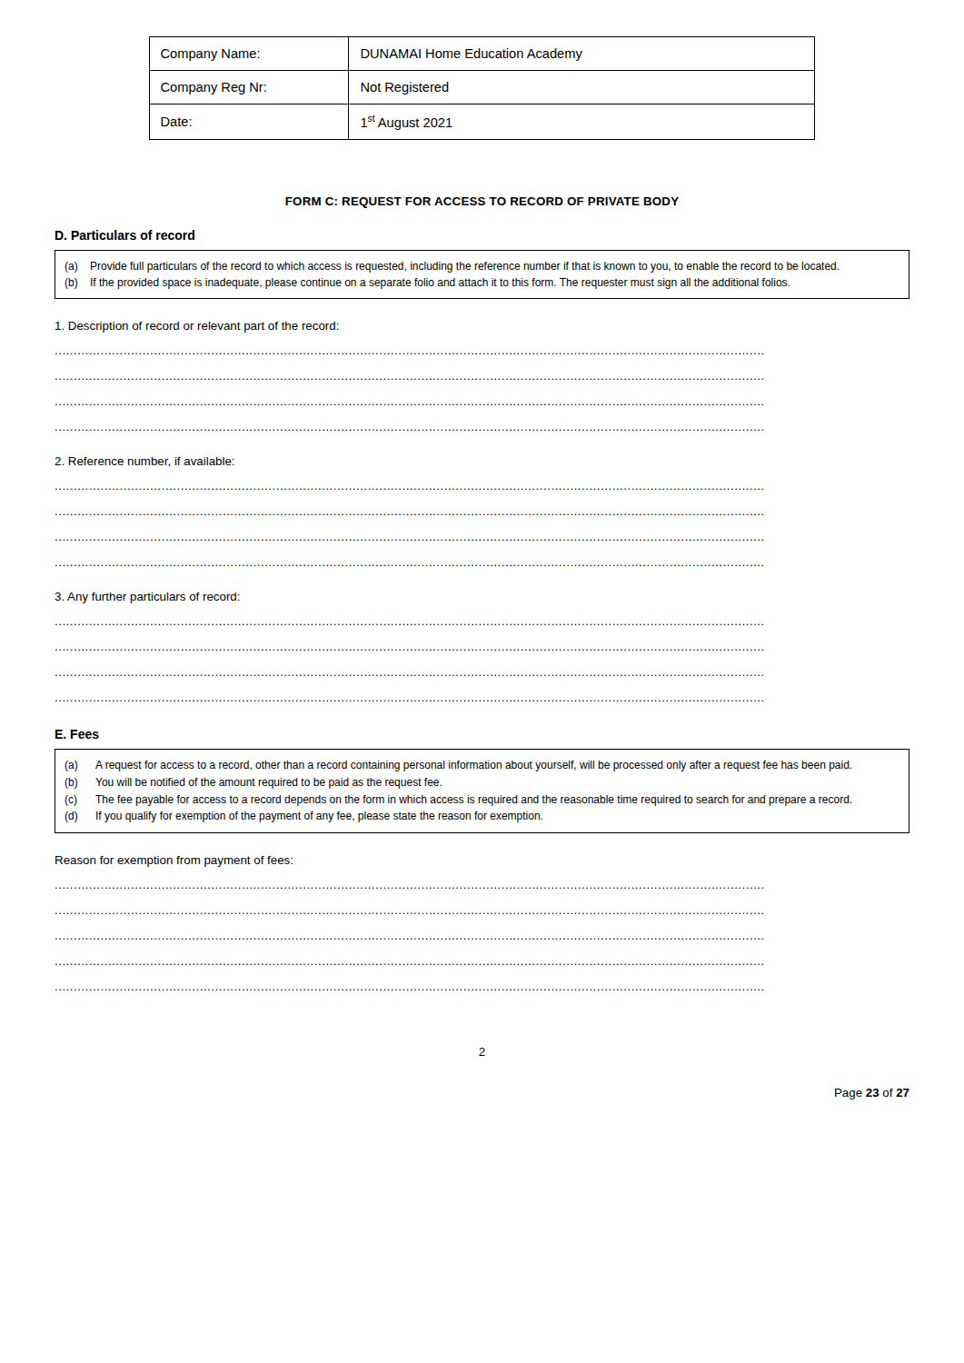| Company Name: | DUNAMAI Home Education Academy |
| Company Reg Nr: | Not Registered |
| Date: | 1 st August 2021 |
FORM C: REQUEST FOR ACCESS TO RECORD OF PRIVATE BODY
D. Particulars of record
| (a) | Provide full particulars of the record to which access is requested, including the reference number if that is known to you, to enable the record to be located. |
| (b) | If the provided space is inadequate, please continue on a separate folio and attach it to this form. The requester must sign all the additional folios. |
1. Description of record or relevant part of the record:
..........................................................................................................................................................................................
..........................................................................................................................................................................................
..........................................................................................................................................................................................
..........................................................................................................................................................................................
2. Reference number, if available:
..........................................................................................................................................................................................
..........................................................................................................................................................................................
..........................................................................................................................................................................................
..........................................................................................................................................................................................
3. Any further particulars of record:
..........................................................................................................................................................................................
..........................................................................................................................................................................................
..........................................................................................................................................................................................
..........................................................................................................................................................................................
E. Fees
| (a) | A request for access to a record, other than a record containing personal information about yourself, will be processed only after a request fee has been paid. |
| (b) | You will be notified of the amount required to be paid as the request fee. |
| (c) | The fee payable for access to a record depends on the form in which access is required and the reasonable time required to search for and prepare a record. |
| (d) | If you qualify for exemption of the payment of any fee, please state the reason for exemption. |
Reason for exemption from payment of fees:
..........................................................................................................................................................................................
..........................................................................................................................................................................................
..........................................................................................................................................................................................
..........................................................................................................................................................................................
..........................................................................................................................................................................................
2
Page 23 of 27